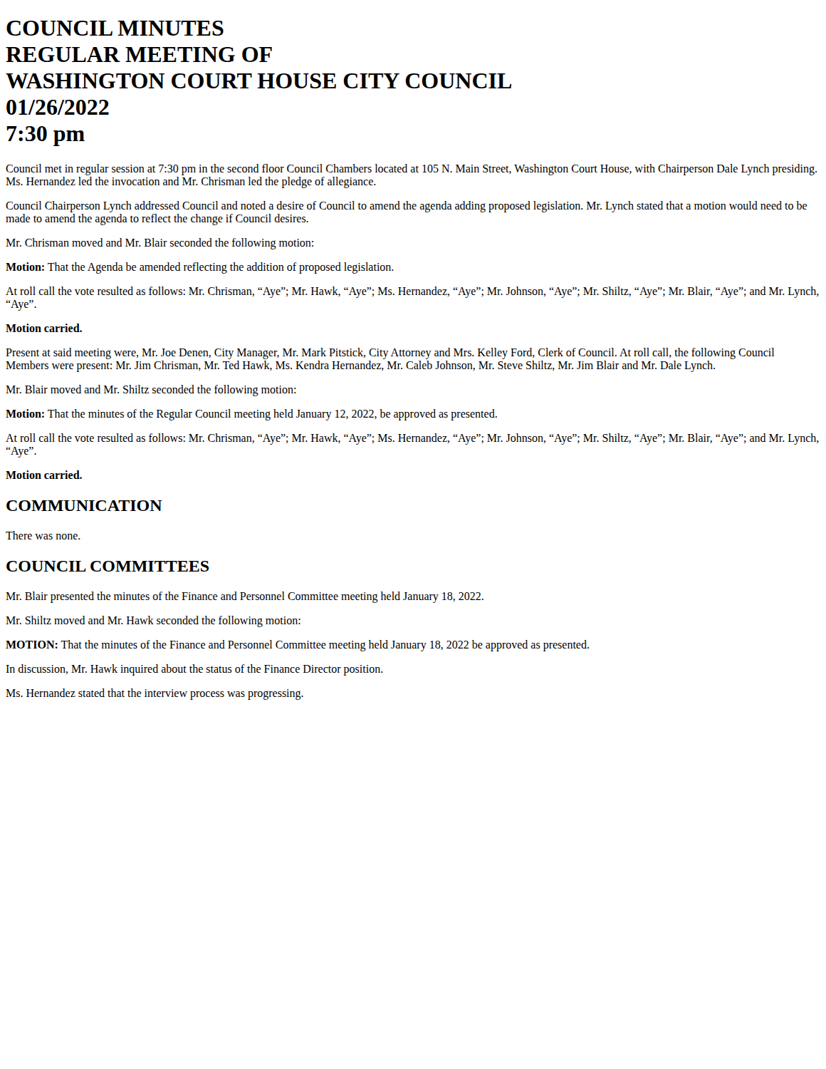COUNCIL MINUTES
REGULAR MEETING OF
WASHINGTON COURT HOUSE CITY COUNCIL
01/26/2022
7:30 pm
Council met in regular session at 7:30 pm in the second floor Council Chambers located at 105 N. Main Street, Washington Court House, with Chairperson Dale Lynch presiding. Ms. Hernandez led the invocation and Mr. Chrisman led the pledge of allegiance.
Council Chairperson Lynch addressed Council and noted a desire of Council to amend the agenda adding proposed legislation. Mr. Lynch stated that a motion would need to be made to amend the agenda to reflect the change if Council desires.
Mr. Chrisman moved and Mr. Blair seconded the following motion:
Motion: That the Agenda be amended reflecting the addition of proposed legislation.
At roll call the vote resulted as follows: Mr. Chrisman, “Aye”; Mr. Hawk, “Aye”; Ms. Hernandez, “Aye”; Mr. Johnson, “Aye”; Mr. Shiltz, “Aye”; Mr. Blair, “Aye”; and Mr. Lynch, “Aye”.
Motion carried.
Present at said meeting were, Mr. Joe Denen, City Manager, Mr. Mark Pitstick, City Attorney and Mrs. Kelley Ford, Clerk of Council. At roll call, the following Council Members were present: Mr. Jim Chrisman, Mr. Ted Hawk, Ms. Kendra Hernandez, Mr. Caleb Johnson, Mr. Steve Shiltz, Mr. Jim Blair and Mr. Dale Lynch.
Mr. Blair moved and Mr. Shiltz seconded the following motion:
Motion: That the minutes of the Regular Council meeting held January 12, 2022, be approved as presented.
At roll call the vote resulted as follows: Mr. Chrisman, “Aye”; Mr. Hawk, “Aye”; Ms. Hernandez, “Aye”; Mr. Johnson, “Aye”; Mr. Shiltz, “Aye”; Mr. Blair, “Aye”; and Mr. Lynch, “Aye”.
Motion carried.
COMMUNICATION
There was none.
COUNCIL COMMITTEES
Mr. Blair presented the minutes of the Finance and Personnel Committee meeting held January 18, 2022.
Mr. Shiltz moved and Mr. Hawk seconded the following motion:
MOTION: That the minutes of the Finance and Personnel Committee meeting held January 18, 2022 be approved as presented.
In discussion, Mr. Hawk inquired about the status of the Finance Director position.
Ms. Hernandez stated that the interview process was progressing.